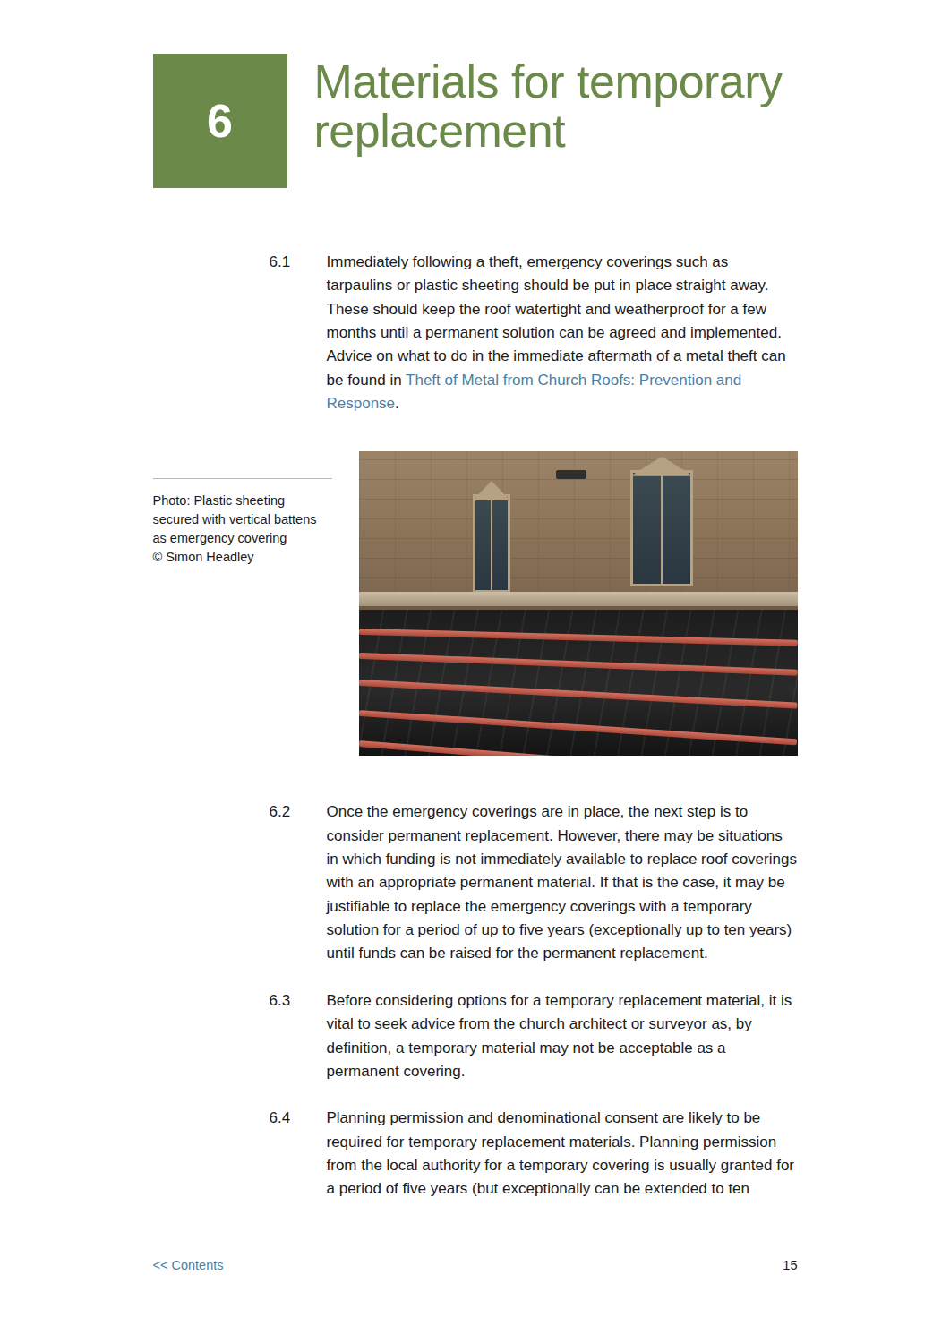6
Materials for temporary replacement
6.1
Immediately following a theft, emergency coverings such as tarpaulins or plastic sheeting should be put in place straight away. These should keep the roof watertight and weatherproof for a few months until a permanent solution can be agreed and implemented. Advice on what to do in the immediate aftermath of a metal theft can be found in Theft of Metal from Church Roofs: Prevention and Response.
Photo: Plastic sheeting secured with vertical battens as emergency covering
© Simon Headley
6.2
Once the emergency coverings are in place, the next step is to consider permanent replacement. However, there may be situations in which funding is not immediately available to replace roof coverings with an appropriate permanent material. If that is the case, it may be justifiable to replace the emergency coverings with a temporary solution for a period of up to five years (exceptionally up to ten years) until funds can be raised for the permanent replacement.
6.3
Before considering options for a temporary replacement material, it is vital to seek advice from the church architect or surveyor as, by definition, a temporary material may not be acceptable as a permanent covering.
6.4
Planning permission and denominational consent are likely to be required for temporary replacement materials. Planning permission from the local authority for a temporary covering is usually granted for a period of five years (but exceptionally can be extended to ten
<< Contents 15